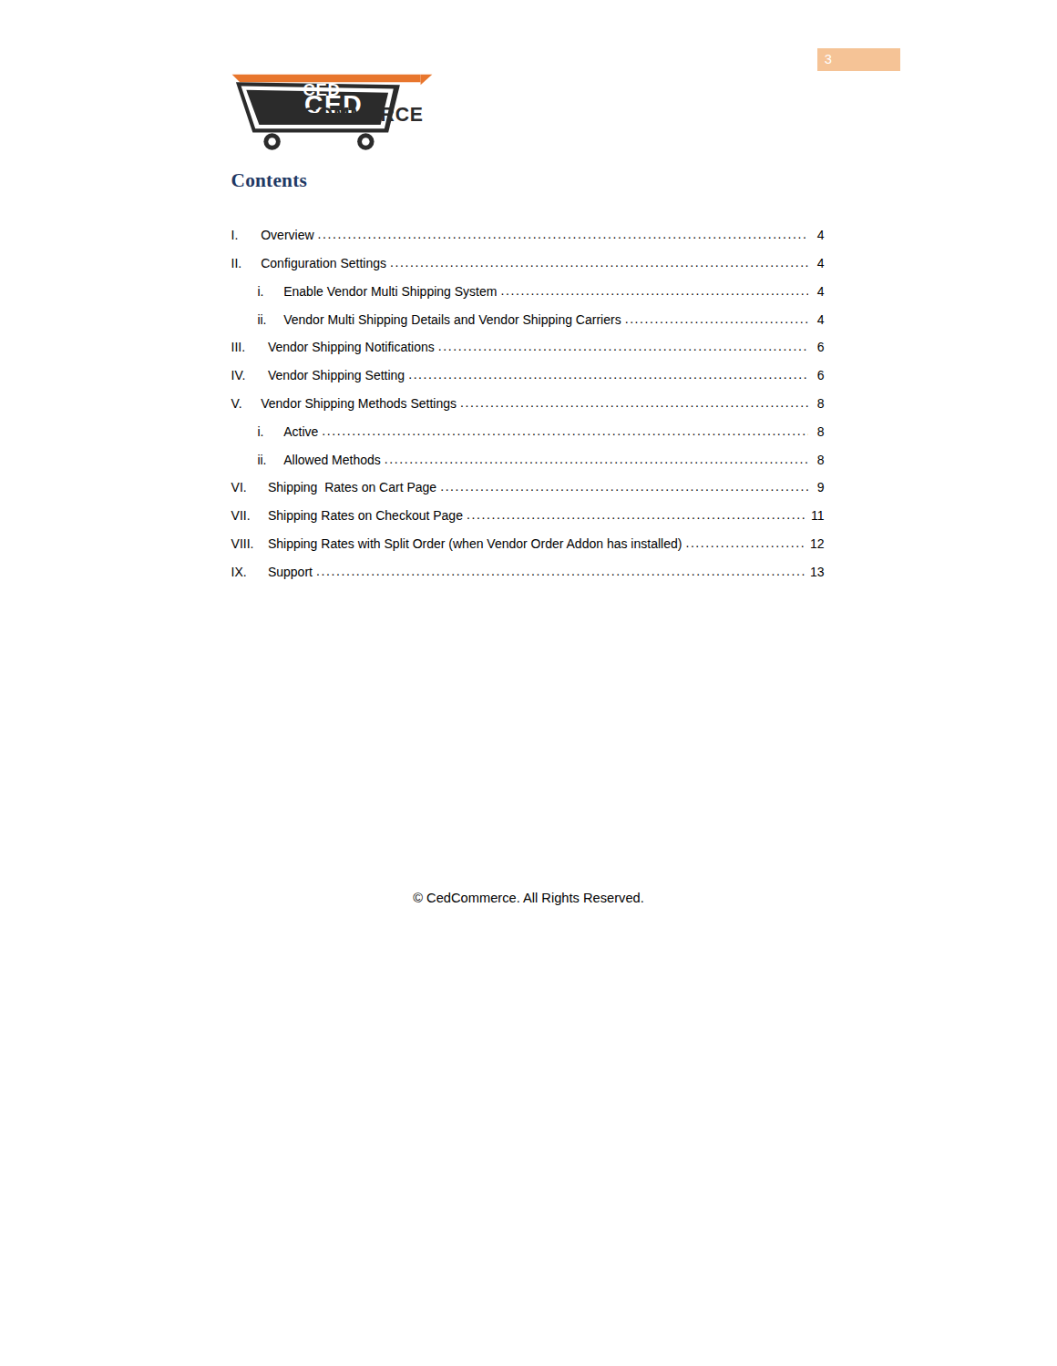3
CED CED COMMERCE
Contents
I. Overview .................................................................................................................................. 4
II. Configuration Settings ................................................................................................................. 4
i. Enable Vendor Multi Shipping System ........................................................................................... 4
ii. Vendor Multi Shipping Details and Vendor Shipping Carriers ......................................................... 4
III. Vendor Shipping Notifications ......................................................................................................... 6
IV. Vendor Shipping Setting .................................................................................................................. 6
V. Vendor Shipping Methods Settings ................................................................................................... 8
i. Active ............................................................................................................................................. 8
ii. Allowed Methods ......................................................................................................................... 8
VI. Shipping Rates on Cart Page .......................................................................................................... 9
VII. Shipping Rates on Checkout Page ................................................................................................... 11
VIII. Shipping Rates with Split Order (when Vendor Order Addon has installed) ..................................... 12
IX. Support .................................................................................................................................................. 13
© CedCommerce. All Rights Reserved.